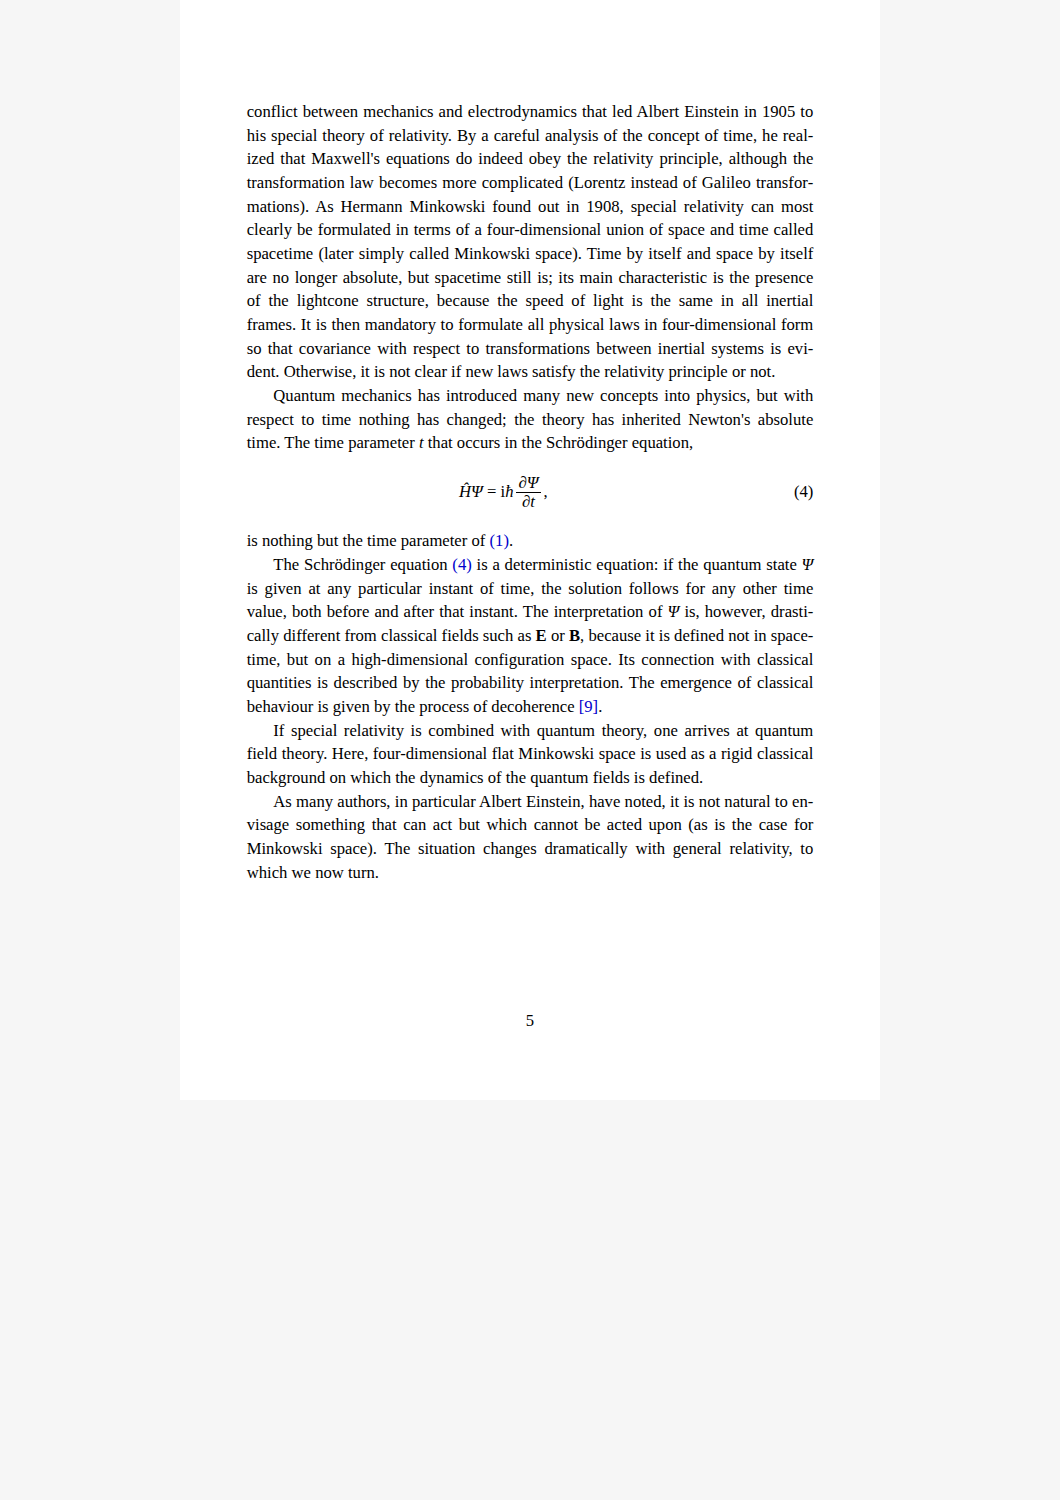conflict between mechanics and electrodynamics that led Albert Einstein in 1905 to his special theory of relativity. By a careful analysis of the concept of time, he realized that Maxwell's equations do indeed obey the relativity principle, although the transformation law becomes more complicated (Lorentz instead of Galileo transformations). As Hermann Minkowski found out in 1908, special relativity can most clearly be formulated in terms of a four-dimensional union of space and time called spacetime (later simply called Minkowski space). Time by itself and space by itself are no longer absolute, but spacetime still is; its main characteristic is the presence of the lightcone structure, because the speed of light is the same in all inertial frames. It is then mandatory to formulate all physical laws in four-dimensional form so that covariance with respect to transformations between inertial systems is evident. Otherwise, it is not clear if new laws satisfy the relativity principle or not.
Quantum mechanics has introduced many new concepts into physics, but with respect to time nothing has changed; the theory has inherited Newton's absolute time. The time parameter t that occurs in the Schrödinger equation,
ĤΨ = iħ∂Ψ∂t,
(4)
is nothing but the time parameter of (1).
The Schrödinger equation (4) is a deterministic equation: if the quantum state Ψ is given at any particular instant of time, the solution follows for any other time value, both before and after that instant. The interpretation of Ψ is, however, drastically different from classical fields such as E or B, because it is defined not in spacetime, but on a high-dimensional configuration space. Its connection with classical quantities is described by the probability interpretation. The emergence of classical behaviour is given by the process of decoherence [9].
If special relativity is combined with quantum theory, one arrives at quantum field theory. Here, four-dimensional flat Minkowski space is used as a rigid classical background on which the dynamics of the quantum fields is defined.
As many authors, in particular Albert Einstein, have noted, it is not natural to envisage something that can act but which cannot be acted upon (as is the case for Minkowski space). The situation changes dramatically with general relativity, to which we now turn.
5